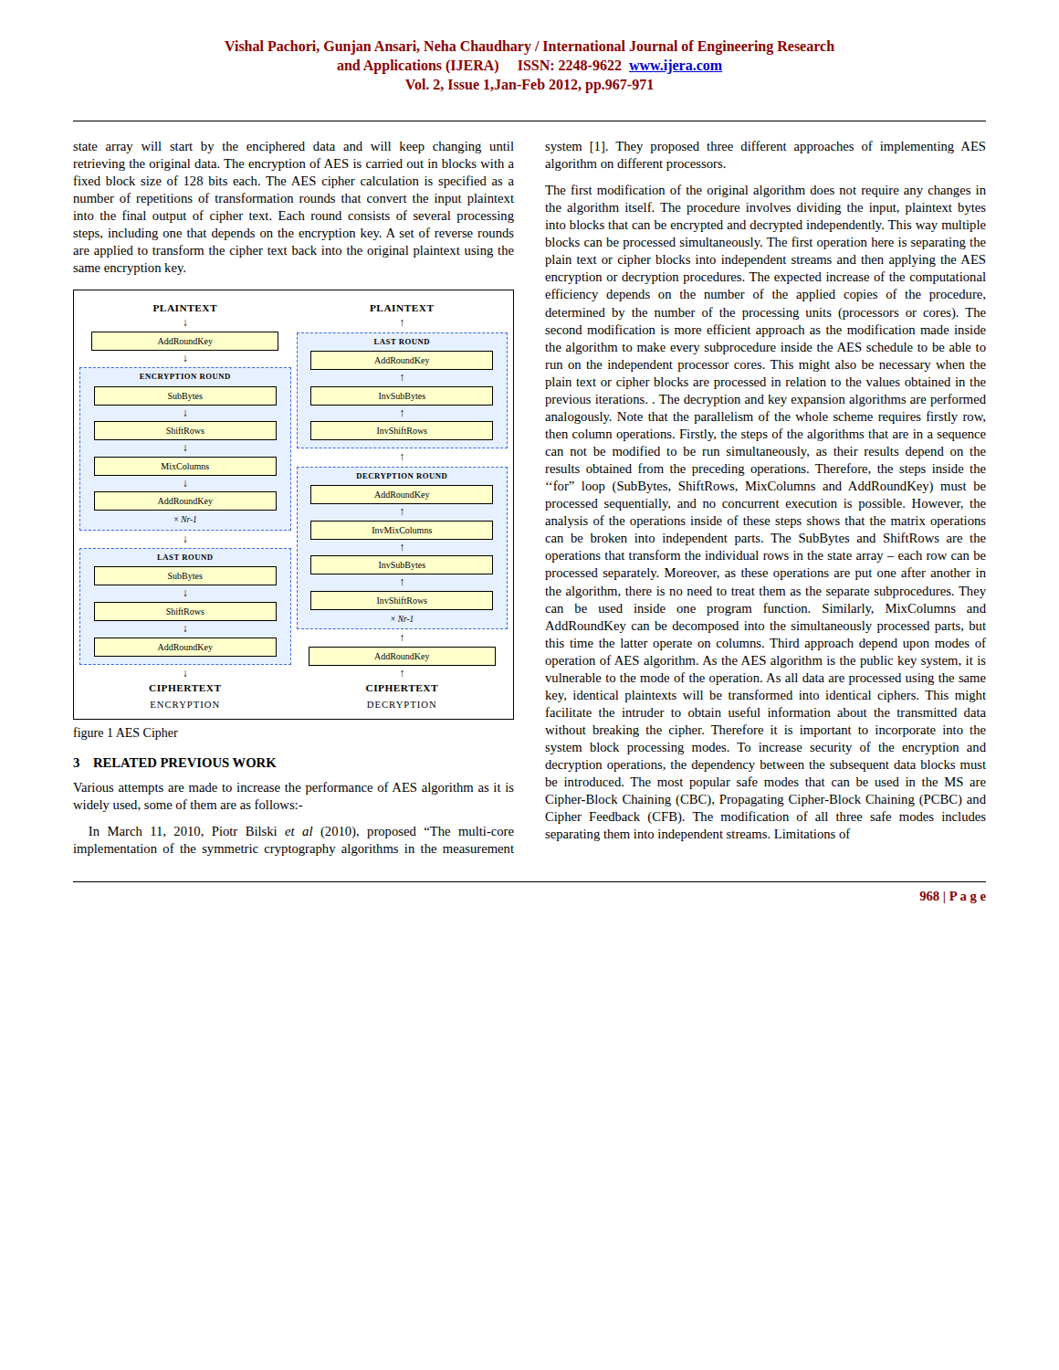Vishal Pachori, Gunjan Ansari, Neha Chaudhary / International Journal of Engineering Research
and Applications (IJERA) ISSN: 2248-9622 www.ijera.com
Vol. 2, Issue 1,Jan-Feb 2012, pp.967-971
state array will start by the enciphered data and will keep changing until retrieving the original data. The encryption of AES is carried out in blocks with a fixed block size of 128 bits each. The AES cipher calculation is specified as a number of repetitions of transformation rounds that convert the input plaintext into the final output of cipher text. Each round consists of several processing steps, including one that depends on the encryption key. A set of reverse rounds are applied to transform the cipher text back into the original plaintext using the same encryption key.
PLAINTEXT
↓
AddRoundKey
↓
ENCRYPTION ROUND
SubBytes
↓
ShiftRows
↓
MixColumns
↓
AddRoundKey
× Nr-1
↓
LAST ROUND
SubBytes
↓
ShiftRows
↓
AddRoundKey
↓
CIPHERTEXT
ENCRYPTION
PLAINTEXT
↑
LAST ROUND
AddRoundKey
↑
InvSubBytes
↑
InvShiftRows
↑
DECRYPTION ROUND
AddRoundKey
↑
InvMixColumns
↑
InvSubBytes
↑
InvShiftRows
× Nr-1
↑
AddRoundKey
↑
CIPHERTEXT
DECRYPTION
figure 1 AES Cipher
3 RELATED PREVIOUS WORK
Various attempts are made to increase the performance of AES algorithm as it is widely used, some of them are as follows:-
In March 11, 2010, Piotr Bilski et al (2010), proposed “The multi-core implementation of the symmetric cryptography algorithms in the measurement system [1]. They proposed three different approaches of implementing AES algorithm on different processors.
The first modification of the original algorithm does not require any changes in the algorithm itself. The procedure involves dividing the input, plaintext bytes into blocks that can be encrypted and decrypted independently. This way multiple blocks can be processed simultaneously. The first operation here is separating the plain text or cipher blocks into independent streams and then applying the AES encryption or decryption procedures. The expected increase of the computational efficiency depends on the number of the applied copies of the procedure, determined by the number of the processing units (processors or cores). The second modification is more efficient approach as the modification made inside the algorithm to make every subprocedure inside the AES schedule to be able to run on the independent processor cores. This might also be necessary when the plain text or cipher blocks are processed in relation to the values obtained in the previous iterations. . The decryption and key expansion algorithms are performed analogously. Note that the parallelism of the whole scheme requires firstly row, then column operations. Firstly, the steps of the algorithms that are in a sequence can not be modified to be run simultaneously, as their results depend on the results obtained from the preceding operations. Therefore, the steps inside the ‘‘for” loop (SubBytes, ShiftRows, MixColumns and AddRoundKey) must be processed sequentially, and no concurrent execution is possible. However, the analysis of the operations inside of these steps shows that the matrix operations can be broken into independent parts. The SubBytes and ShiftRows are the operations that transform the individual rows in the state array – each row can be processed separately. Moreover, as these operations are put one after another in the algorithm, there is no need to treat them as the separate subprocedures. They can be used inside one program function. Similarly, MixColumns and AddRoundKey can be decomposed into the simultaneously processed parts, but this time the latter operate on columns. Third approach depend upon modes of operation of AES algorithm. As the AES algorithm is the public key system, it is vulnerable to the mode of the operation. As all data are processed using the same key, identical plaintexts will be transformed into identical ciphers. This might facilitate the intruder to obtain useful information about the transmitted data without breaking the cipher. Therefore it is important to incorporate into the system block processing modes. To increase security of the encryption and decryption operations, the dependency between the subsequent data blocks must be introduced. The most popular safe modes that can be used in the MS are Cipher-Block Chaining (CBC), Propagating Cipher-Block Chaining (PCBC) and Cipher Feedback (CFB). The modification of all three safe modes includes separating them into independent streams. Limitations of
968 | P a g e